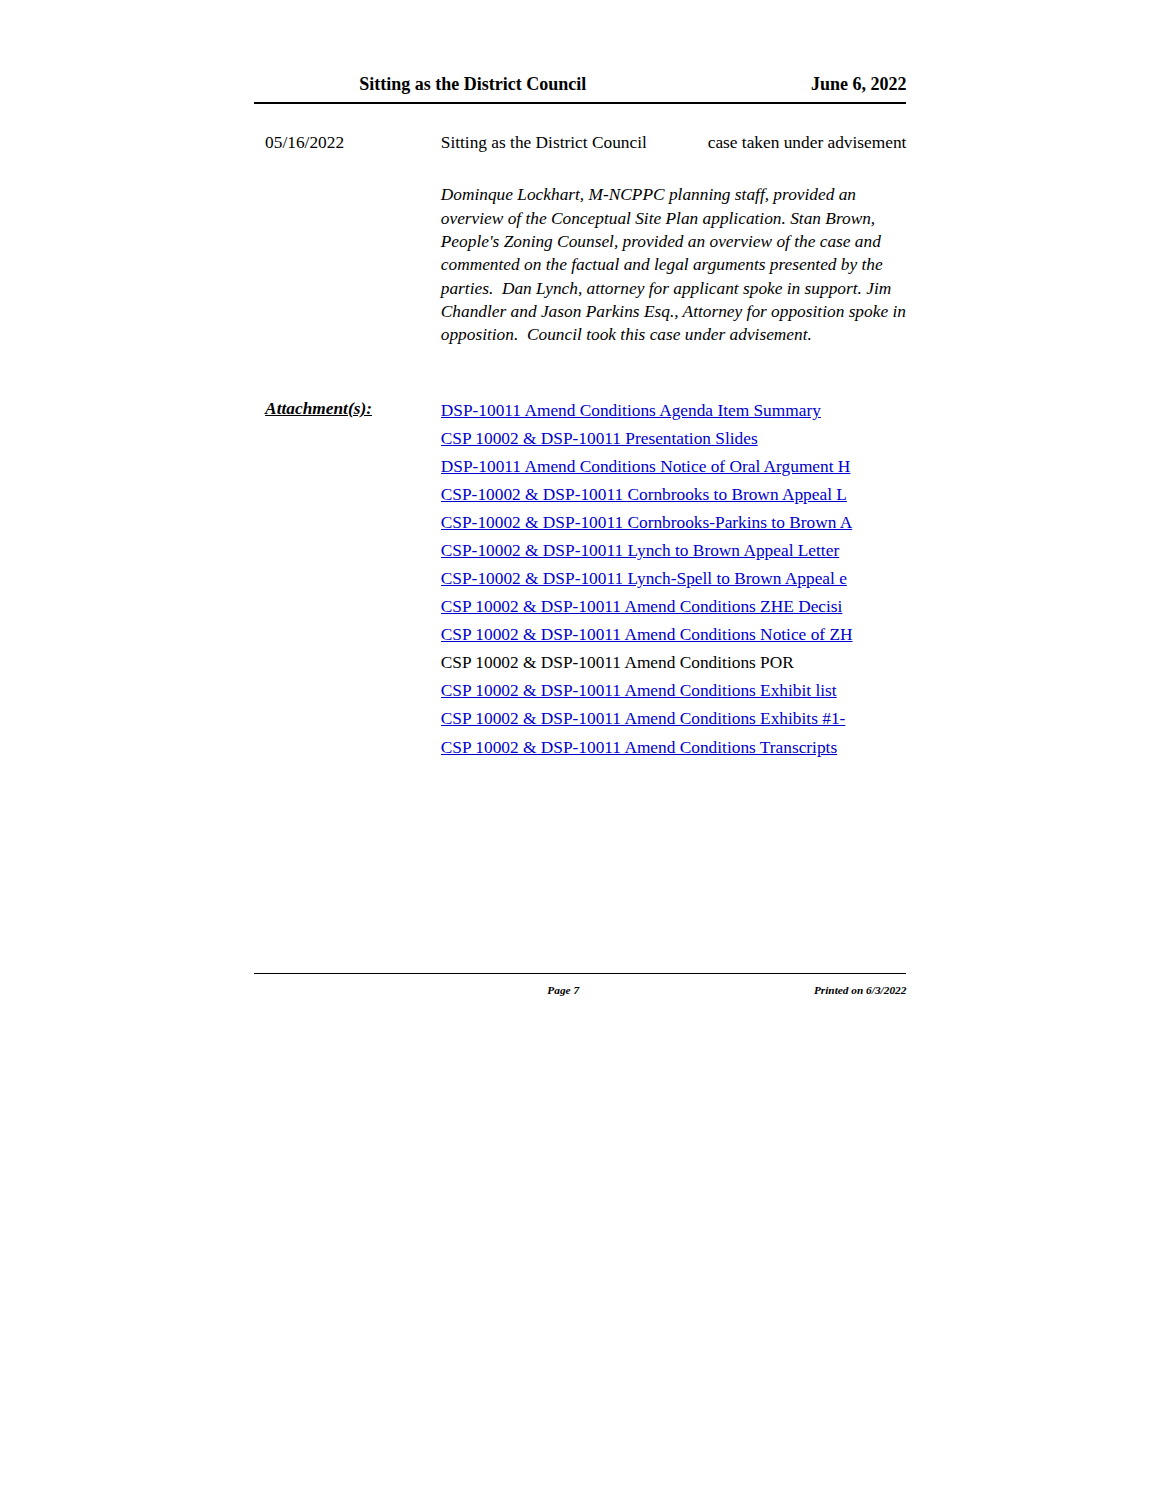Sitting as the District Council June 6, 2022
05/16/2022
Sitting as the District Council case taken under advisement
Dominque Lockhart, M-NCPPC planning staff, provided an overview of the Conceptual Site Plan application. Stan Brown, People's Zoning Counsel, provided an overview of the case and commented on the factual and legal arguments presented by the parties. Dan Lynch, attorney for applicant spoke in support. Jim Chandler and Jason Parkins Esq., Attorney for opposition spoke in opposition. Council took this case under advisement.
Attachment(s):
DSP-10011 Amend Conditions Agenda Item Summary
CSP 10002 & DSP-10011 Presentation Slides
DSP-10011 Amend Conditions Notice of Oral Argument H
CSP-10002 & DSP-10011 Cornbrooks to Brown Appeal L
CSP-10002 & DSP-10011 Cornbrooks-Parkins to Brown A
CSP-10002 & DSP-10011 Lynch to Brown Appeal Letter
CSP-10002 & DSP-10011 Lynch-Spell to Brown Appeal e
CSP 10002 & DSP-10011 Amend Conditions ZHE Decisi
CSP 10002 & DSP-10011 Amend Conditions Notice of ZH
CSP 10002 & DSP-10011 Amend Conditions POR
CSP 10002 & DSP-10011 Amend Conditions Exhibit list
CSP 10002 & DSP-10011 Amend Conditions Exhibits #1-
CSP 10002 & DSP-10011 Amend Conditions Transcripts
Page 7 Printed on 6/3/2022